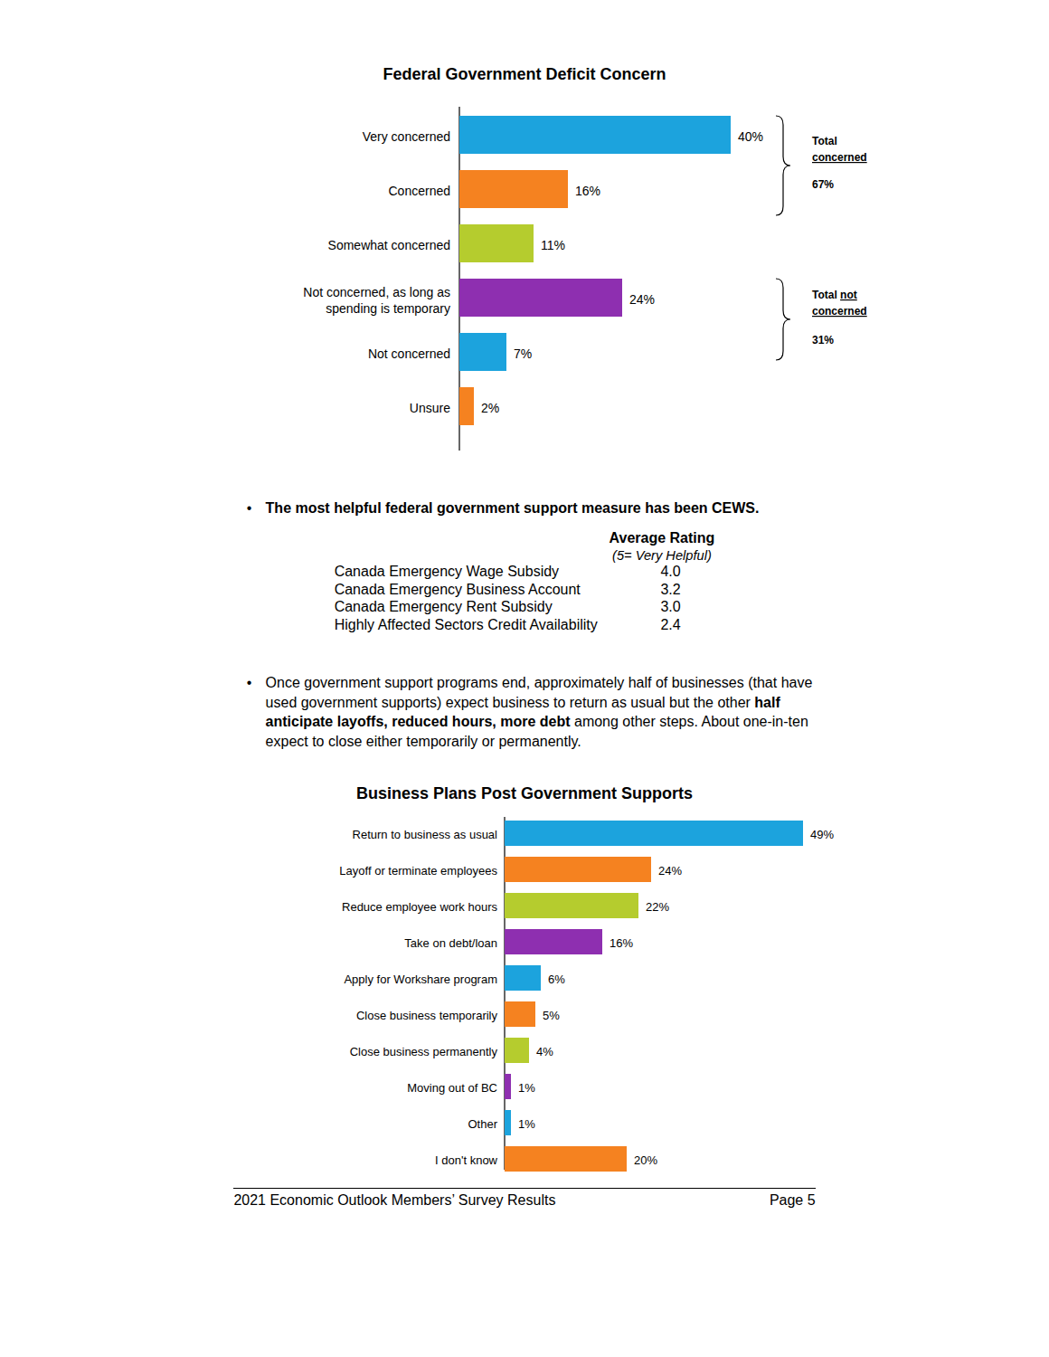Federal Government Deficit Concern
Federal Government Deficit Concern Very concerned 40%, Concerned 16%, Somewhat concerned 11%, Not concerned as long as spending is temporary 24%, Not concerned 7%, Unsure 2%. Total concerned 67%. Total not concerned 31%. 40% Very concerned 16% Concerned 11% Somewhat concerned 24% Not concerned, as long as spending is temporary 7% Not concerned 2% Unsure Total concerned 67% Total not concerned 31%
The most helpful federal government support measure has been CEWS.
| | Average Rating |
| --- | --- |
| | (5= Very Helpful) |
| Canada Emergency Wage Subsidy | 4.0 |
| Canada Emergency Business Account | 3.2 |
| Canada Emergency Rent Subsidy | 3.0 |
| Highly Affected Sectors Credit Availability | 2.4 |
Once government support programs end, approximately half of businesses (that have used government supports) expect business to return as usual but the other half anticipate layoffs, reduced hours, more debt among other steps. About one-in-ten expect to close either temporarily or permanently.
Business Plans Post Government Supports
Business Plans Post Government Supports Return to business as usual 49%, Layoff or terminate employees 24%, Reduce employee work hours 22%, Take on debt/loan 16%, Apply for Workshare program 6%, Close business temporarily 5%, Close business permanently 4%, Moving out of BC 1%, Other 1%, I don't know 20%. 49% Return to business as usual 24% Layoff or terminate employees 22% Reduce employee work hours 16% Take on debt/loan 6% Apply for Workshare program 5% Close business temporarily 4% Close business permanently 1% Moving out of BC 1% Other 20% I don't know
2021 Economic Outlook Members’ Survey Results Page 5